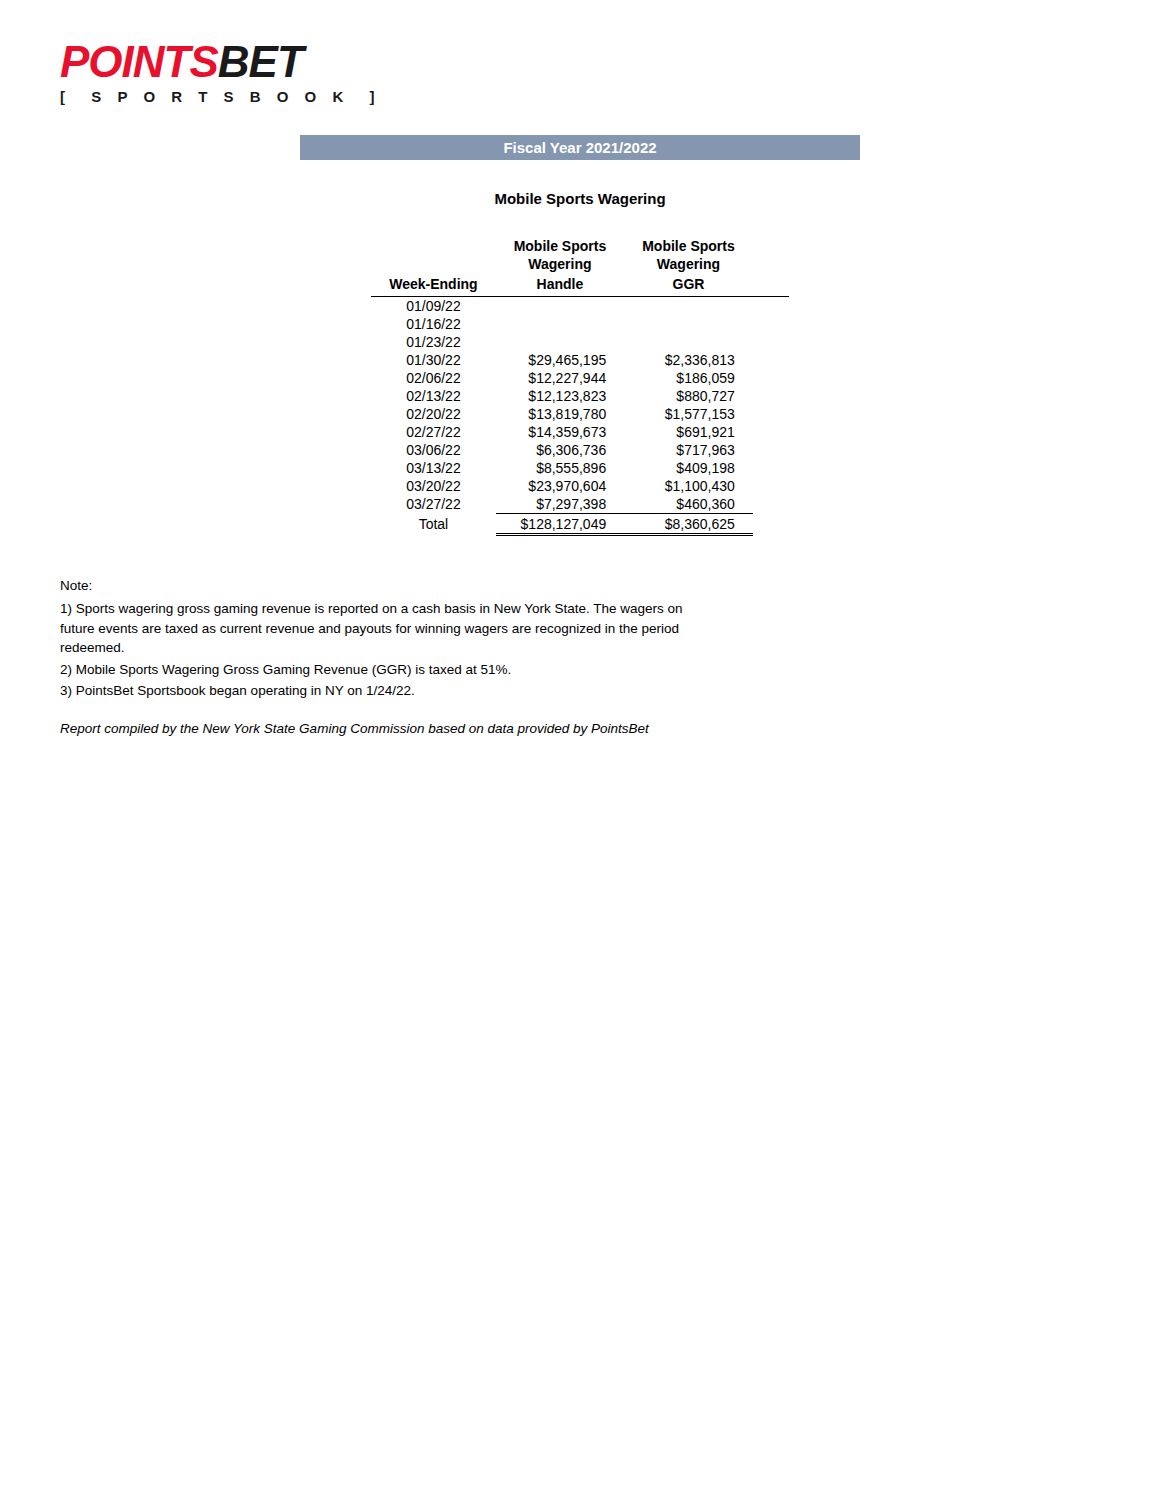POINTS BET
[ S P O R T S B O O K ]
Fiscal Year 2021/2022
Mobile Sports Wagering
| | Mobile Sports Wagering | Mobile Sports Wagering | |
| --- | --- | --- | --- |
| Week-Ending | Handle | GGR | |
| 01/09/22 | | | |
| 01/16/22 | | | |
| 01/23/22 | | | |
| 01/30/22 | $29,465,195 | $2,336,813 | |
| 02/06/22 | $12,227,944 | $186,059 | |
| 02/13/22 | $12,123,823 | $880,727 | |
| 02/20/22 | $13,819,780 | $1,577,153 | |
| 02/27/22 | $14,359,673 | $691,921 | |
| 03/06/22 | $6,306,736 | $717,963 | |
| 03/13/22 | $8,555,896 | $409,198 | |
| 03/20/22 | $23,970,604 | $1,100,430 | |
| 03/27/22 | $7,297,398 | $460,360 | |
| Total | $128,127,049 | $8,360,625 | |
Note:
1) Sports wagering gross gaming revenue is reported on a cash basis in New York State. The wagers on future events are taxed as current revenue and payouts for winning wagers are recognized in the period redeemed.
2) Mobile Sports Wagering Gross Gaming Revenue (GGR) is taxed at 51%.
3) PointsBet Sportsbook began operating in NY on 1/24/22.
Report compiled by the New York State Gaming Commission based on data provided by PointsBet